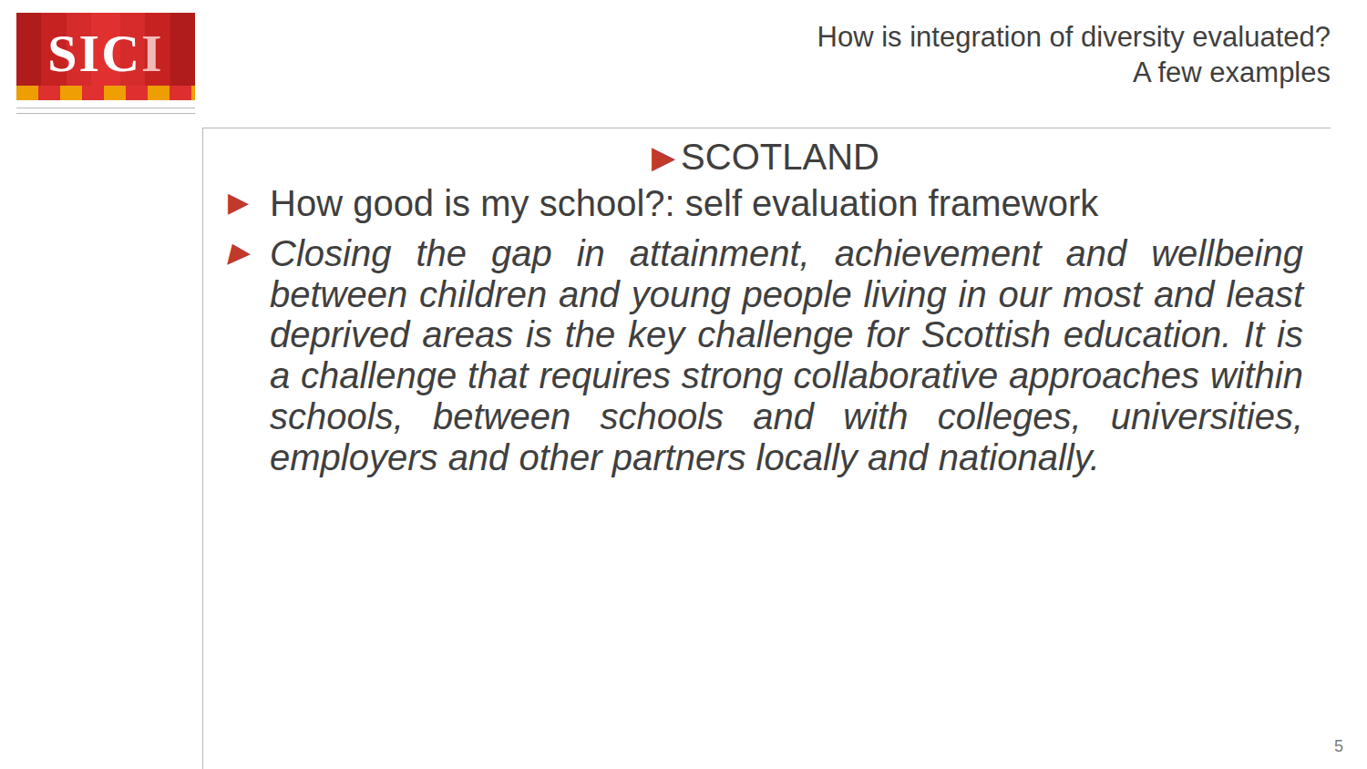SICI
How is integration of diversity evaluated?
A few examples
▶SCOTLAND
How good is my school?: self evaluation framework
Closing the gap in attainment, achievement and wellbeing between children and young people living in our most and least deprived areas is the key challenge for Scottish education. It is a challenge that requires strong collaborative approaches within schools, between schools and with colleges, universities, employers and other partners locally and nationally.
5